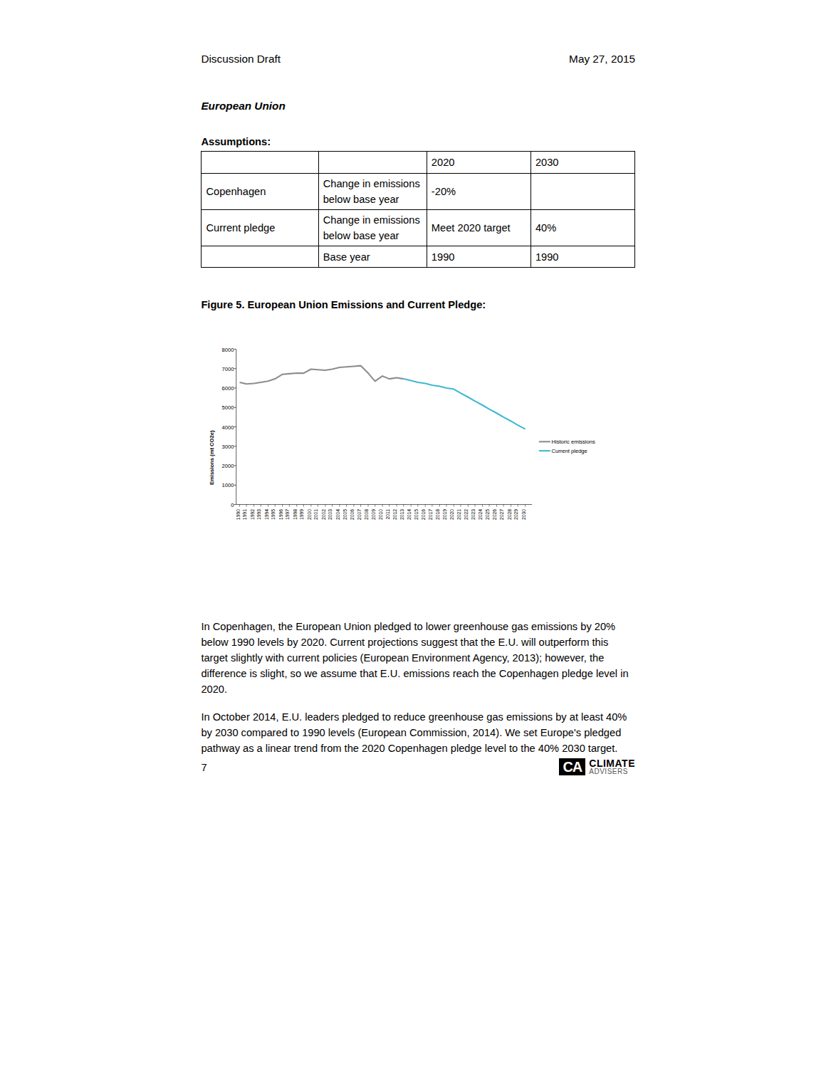Discussion Draft May 27, 2015
European Union
Assumptions:
| | | 2020 | 2030 |
| Copenhagen | Change in emissions below base year | -20% | |
| Current pledge | Change in emissions below base year | Meet 2020 target | 40% |
| | Base year | 1990 | 1990 |
Figure 5. European Union Emissions and Current Pledge:
Emissions (mt CO2e) 8000 7000 6000 5000 4000 3000 2000 1000 0 1990 1991 1992 1993 1994 1995 1996 1997 1998 1999 2000 2001 2002 2003 2004 2005 2006 2007 2008 2009 2010 2011 2012 2013 2014 2015 2016 2017 2018 2019 2020 2021 2022 2023 2024 2025 2026 2027 2028 2029 2030 Historic emissions Current pledge
In Copenhagen, the European Union pledged to lower greenhouse gas emissions by 20% below 1990 levels by 2020. Current projections suggest that the E.U. will outperform this target slightly with current policies (European Environment Agency, 2013); however, the difference is slight, so we assume that E.U. emissions reach the Copenhagen pledge level in 2020.
In October 2014, E.U. leaders pledged to reduce greenhouse gas emissions by at least 40% by 2030 compared to 1990 levels (European Commission, 2014). We set Europe's pledged pathway as a linear trend from the 2020 Copenhagen pledge level to the 40% 2030 target.
7
CA CLIMATE ADVISERS